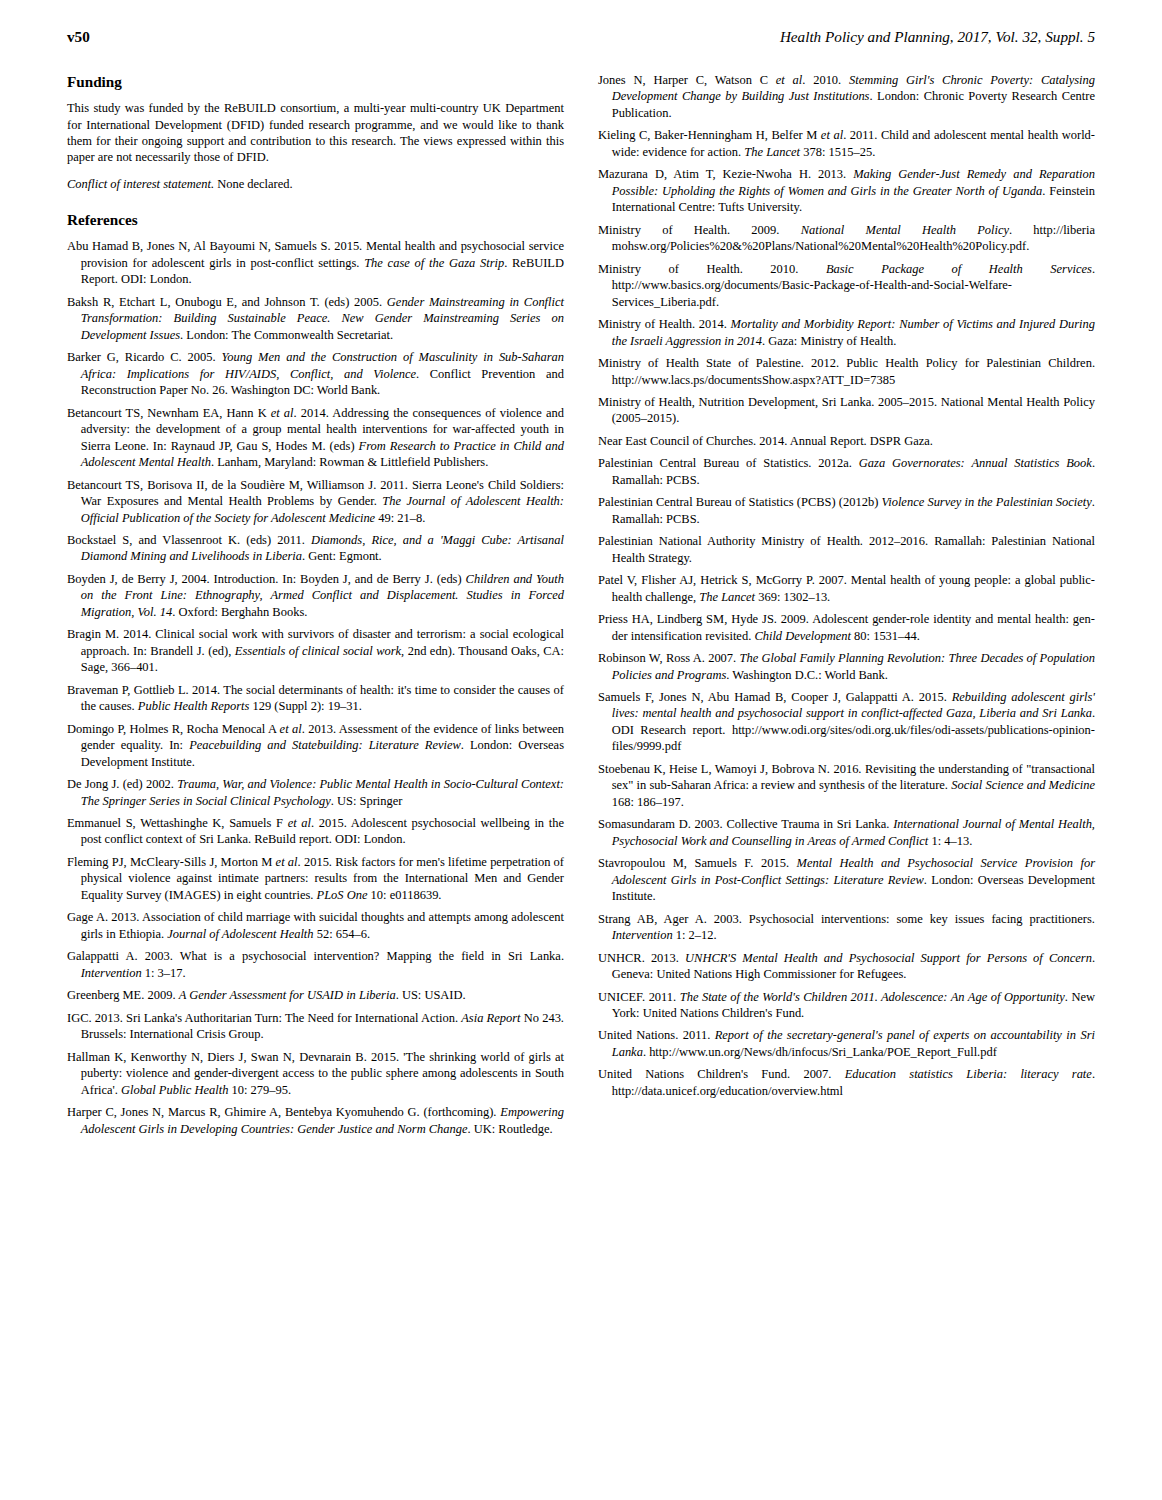v50 Health Policy and Planning, 2017, Vol. 32, Suppl. 5
Funding
This study was funded by the ReBUILD consortium, a multi-year multi-country UK Department for International Development (DFID) funded research programme, and we would like to thank them for their ongoing support and contribution to this research. The views expressed within this paper are not necessarily those of DFID.
Conflict of interest statement. None declared.
References
Abu Hamad B, Jones N, Al Bayoumi N, Samuels S. 2015. Mental health and psychosocial service provision for adolescent girls in post-conflict settings. The case of the Gaza Strip. ReBUILD Report. ODI: London.
Baksh R, Etchart L, Onubogu E, and Johnson T. (eds) 2005. Gender Mainstreaming in Conflict Transformation: Building Sustainable Peace. New Gender Mainstreaming Series on Development Issues. London: The Commonwealth Secretariat.
Barker G, Ricardo C. 2005. Young Men and the Construction of Masculinity in Sub-Saharan Africa: Implications for HIV/AIDS, Conflict, and Violence. Conflict Prevention and Reconstruction Paper No. 26. Washington DC: World Bank.
Betancourt TS, Newnham EA, Hann K et al. 2014. Addressing the consequences of violence and adversity: the development of a group mental health interventions for war-affected youth in Sierra Leone. In: Raynaud JP, Gau S, Hodes M. (eds) From Research to Practice in Child and Adolescent Mental Health. Lanham, Maryland: Rowman & Littlefield Publishers.
Betancourt TS, Borisova II, de la Soudière M, Williamson J. 2011. Sierra Leone's Child Soldiers: War Exposures and Mental Health Problems by Gender. The Journal of Adolescent Health: Official Publication of the Society for Adolescent Medicine 49: 21–8.
Bockstael S, and Vlassenroot K. (eds) 2011. Diamonds, Rice, and a 'Maggi Cube: Artisanal Diamond Mining and Livelihoods in Liberia. Gent: Egmont.
Boyden J, de Berry J, 2004. Introduction. In: Boyden J, and de Berry J. (eds) Children and Youth on the Front Line: Ethnography, Armed Conflict and Displacement. Studies in Forced Migration, Vol. 14. Oxford: Berghahn Books.
Bragin M. 2014. Clinical social work with survivors of disaster and terrorism: a social ecological approach. In: Brandell J. (ed), Essentials of clinical social work, 2nd edn). Thousand Oaks, CA: Sage, 366–401.
Braveman P, Gottlieb L. 2014. The social determinants of health: it's time to consider the causes of the causes. Public Health Reports 129 (Suppl 2): 19–31.
Domingo P, Holmes R, Rocha Menocal A et al. 2013. Assessment of the evidence of links between gender equality. In: Peacebuilding and Statebuilding: Literature Review. London: Overseas Development Institute.
De Jong J. (ed) 2002. Trauma, War, and Violence: Public Mental Health in Socio-Cultural Context: The Springer Series in Social Clinical Psychology. US: Springer
Emmanuel S, Wettashinghe K, Samuels F et al. 2015. Adolescent psychosocial wellbeing in the post conflict context of Sri Lanka. ReBuild report. ODI: London.
Fleming PJ, McCleary-Sills J, Morton M et al. 2015. Risk factors for men's lifetime perpetration of physical violence against intimate partners: results from the International Men and Gender Equality Survey (IMAGES) in eight countries. PLoS One 10: e0118639.
Gage A. 2013. Association of child marriage with suicidal thoughts and attempts among adolescent girls in Ethiopia. Journal of Adolescent Health 52: 654–6.
Galappatti A. 2003. What is a psychosocial intervention? Mapping the field in Sri Lanka. Intervention 1: 3–17.
Greenberg ME. 2009. A Gender Assessment for USAID in Liberia. US: USAID.
IGC. 2013. Sri Lanka's Authoritarian Turn: The Need for International Action. Asia Report No 243. Brussels: International Crisis Group.
Hallman K, Kenworthy N, Diers J, Swan N, Devnarain B. 2015. 'The shrinking world of girls at puberty: violence and gender-divergent access to the public sphere among adolescents in South Africa'. Global Public Health 10: 279–95.
Harper C, Jones N, Marcus R, Ghimire A, Bentebya Kyomuhendo G. (forthcoming). Empowering Adolescent Girls in Developing Countries: Gender Justice and Norm Change. UK: Routledge.
Jones N, Harper C, Watson C et al. 2010. Stemming Girl's Chronic Poverty: Catalysing Development Change by Building Just Institutions. London: Chronic Poverty Research Centre Publication.
Kieling C, Baker-Henningham H, Belfer M et al. 2011. Child and adolescent mental health worldwide: evidence for action. The Lancet 378: 1515–25.
Mazurana D, Atim T, Kezie-Nwoha H. 2013. Making Gender-Just Remedy and Reparation Possible: Upholding the Rights of Women and Girls in the Greater North of Uganda. Feinstein International Centre: Tufts University.
Ministry of Health. 2009. National Mental Health Policy. http://liberia mohsw.org/Policies%20&%20Plans/National%20Mental%20Health%20Policy.pdf.
Ministry of Health. 2010. Basic Package of Health Services. http://www.basics.org/documents/Basic-Package-of-Health-and-Social-Welfare-Services_Liberia.pdf.
Ministry of Health. 2014. Mortality and Morbidity Report: Number of Victims and Injured During the Israeli Aggression in 2014. Gaza: Ministry of Health.
Ministry of Health State of Palestine. 2012. Public Health Policy for Palestinian Children. http://www.lacs.ps/documentsShow.aspx?ATT_ID=7385
Ministry of Health, Nutrition Development, Sri Lanka. 2005–2015. National Mental Health Policy (2005–2015).
Near East Council of Churches. 2014. Annual Report. DSPR Gaza.
Palestinian Central Bureau of Statistics. 2012a. Gaza Governorates: Annual Statistics Book. Ramallah: PCBS.
Palestinian Central Bureau of Statistics (PCBS) (2012b) Violence Survey in the Palestinian Society. Ramallah: PCBS.
Palestinian National Authority Ministry of Health. 2012–2016. Ramallah: Palestinian National Health Strategy.
Patel V, Flisher AJ, Hetrick S, McGorry P. 2007. Mental health of young people: a global public-health challenge, The Lancet 369: 1302–13.
Priess HA, Lindberg SM, Hyde JS. 2009. Adolescent gender-role identity and mental health: gender intensification revisited. Child Development 80: 1531–44.
Robinson W, Ross A. 2007. The Global Family Planning Revolution: Three Decades of Population Policies and Programs. Washington D.C.: World Bank.
Samuels F, Jones N, Abu Hamad B, Cooper J, Galappatti A. 2015. Rebuilding adolescent girls' lives: mental health and psychosocial support in conflict-affected Gaza, Liberia and Sri Lanka. ODI Research report. http://www.odi.org/sites/odi.org.uk/files/odi-assets/publications-opinion-files/9999.pdf
Stoebenau K, Heise L, Wamoyi J, Bobrova N. 2016. Revisiting the understanding of "transactional sex" in sub-Saharan Africa: a review and synthesis of the literature. Social Science and Medicine 168: 186–197.
Somasundaram D. 2003. Collective Trauma in Sri Lanka. International Journal of Mental Health, Psychosocial Work and Counselling in Areas of Armed Conflict 1: 4–13.
Stavropoulou M, Samuels F. 2015. Mental Health and Psychosocial Service Provision for Adolescent Girls in Post-Conflict Settings: Literature Review. London: Overseas Development Institute.
Strang AB, Ager A. 2003. Psychosocial interventions: some key issues facing practitioners. Intervention 1: 2–12.
UNHCR. 2013. UNHCR'S Mental Health and Psychosocial Support for Persons of Concern. Geneva: United Nations High Commissioner for Refugees.
UNICEF. 2011. The State of the World's Children 2011. Adolescence: An Age of Opportunity. New York: United Nations Children's Fund.
United Nations. 2011. Report of the secretary-general's panel of experts on accountability in Sri Lanka. http://www.un.org/News/dh/infocus/Sri_Lanka/POE_Report_Full.pdf
United Nations Children's Fund. 2007. Education statistics Liberia: literacy rate. http://data.unicef.org/education/overview.html